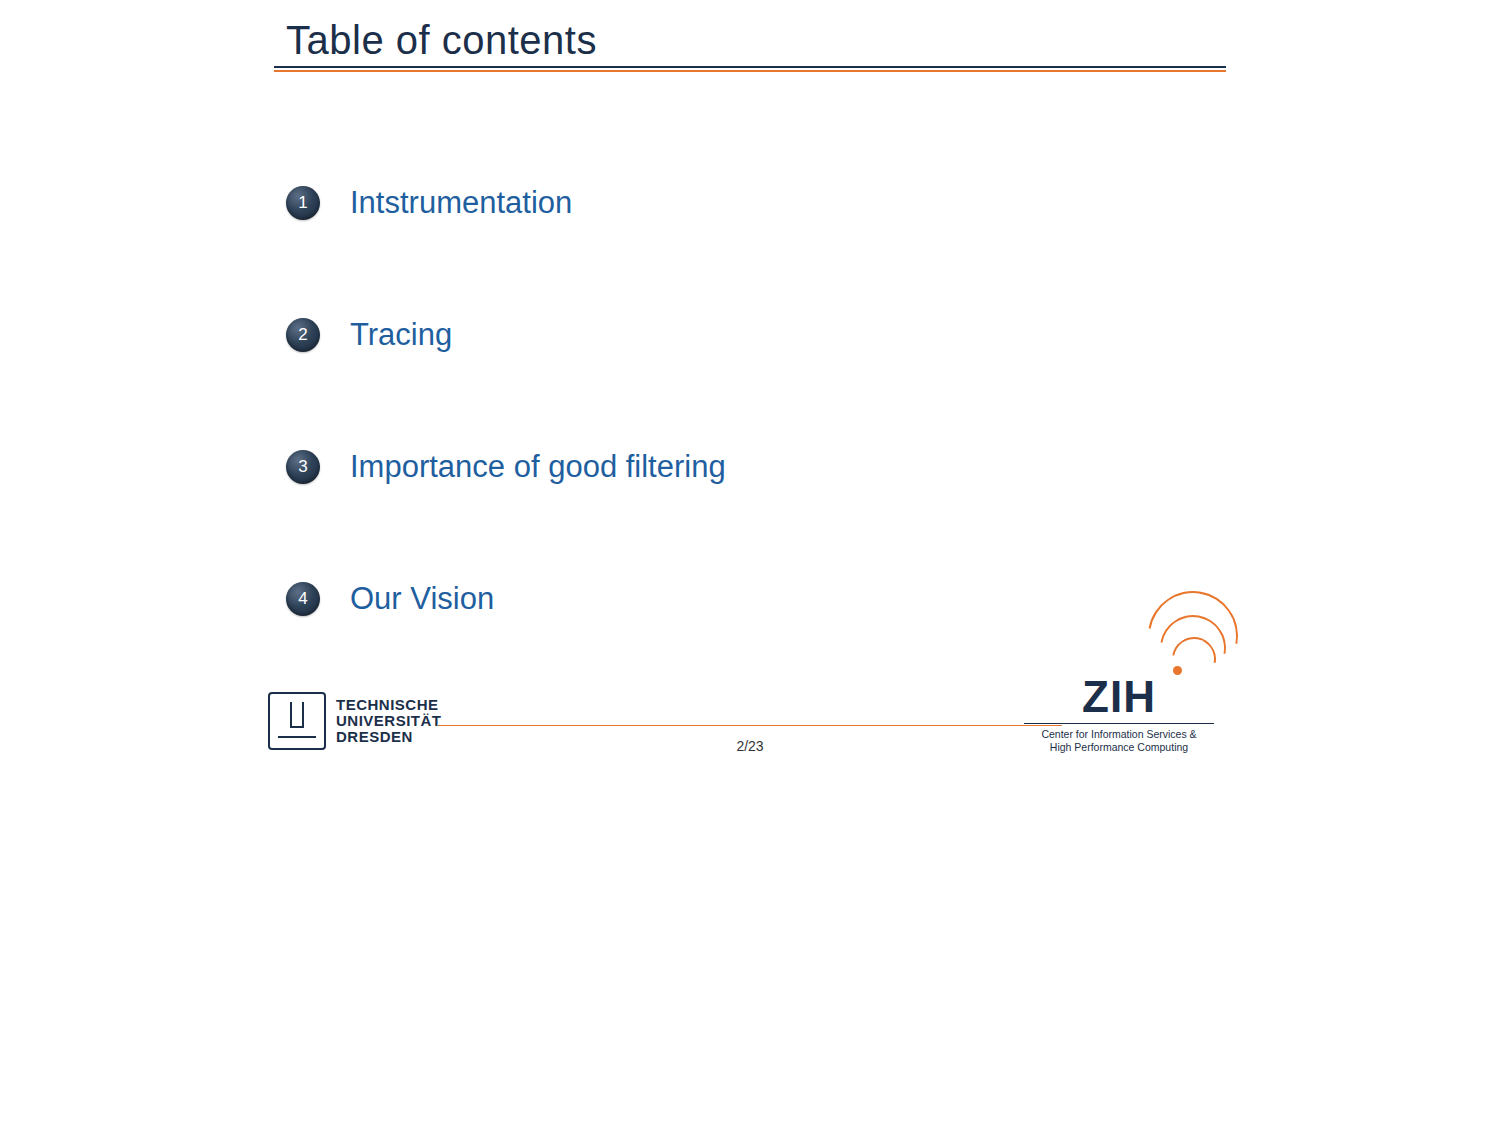Table of contents
1
Intstrumentation
2
Tracing
3
Importance of good filtering
4
Our Vision
TECHNISCHE
UNIVERSITÄT
DRESDEN
ZIH
Center for Information Services &
High Performance Computing
2/23